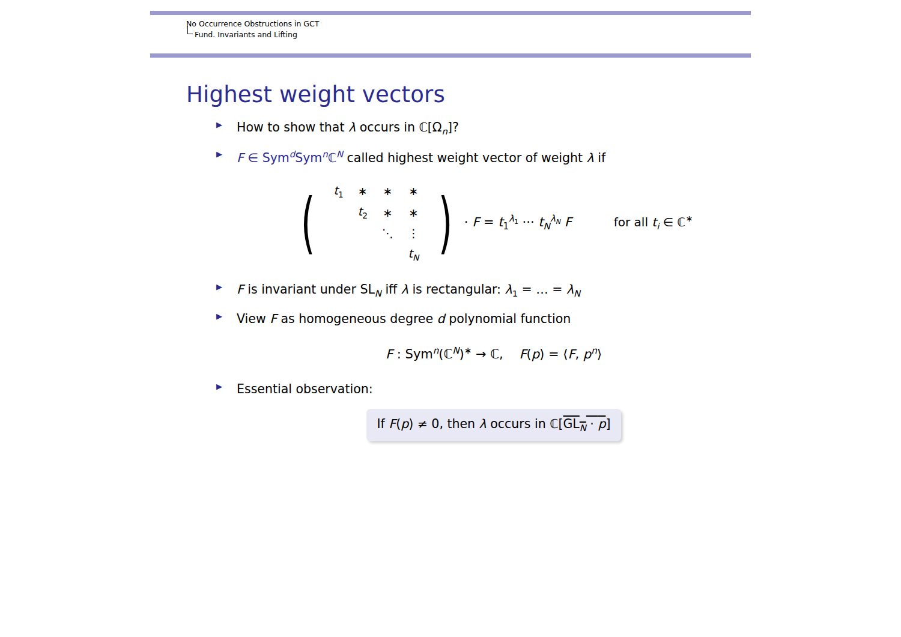No Occurrence Obstructions in GCT
Fund. Invariants and Lifting
Highest weight vectors
How to show that λ occurs in ℂ[Ωn]?
F ∈ SymdSymnℂN called highest weight vector of weight λ if
(
| t 1 | ∗ | ∗ | ∗ |
| | t 2 | ∗ | ∗ |
| | | ⋱ | ⋮ |
| | | | t N |
) · F = t1λ1 ··· tNλN F for all ti ∈ ℂ∗
F is invariant under SLN iff λ is rectangular: λ1 = … = λN
View F as homogeneous degree d polynomial function
F : Symn(ℂN)∗ → ℂ, F(p) = ⟨F, pn⟩
Essential observation:
If F(p) ≠ 0, then λ occurs in ℂ[GLN · p]